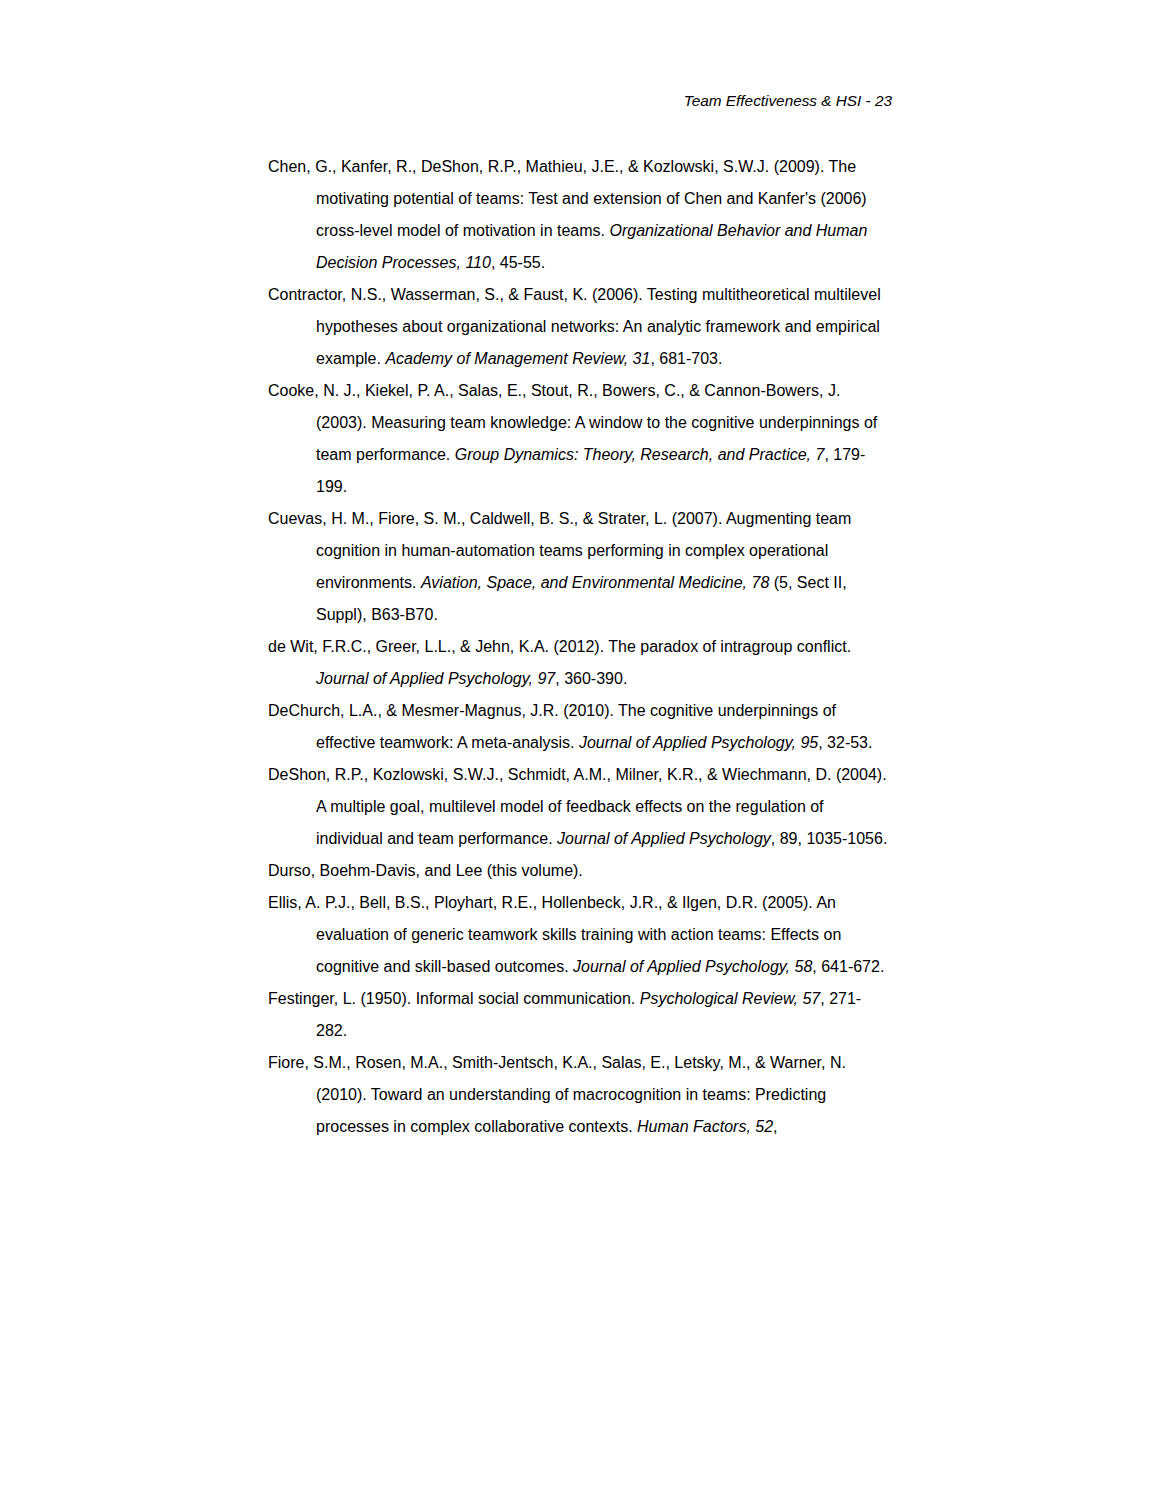Team Effectiveness & HSI - 23
Chen, G., Kanfer, R., DeShon, R.P., Mathieu, J.E., & Kozlowski, S.W.J. (2009). The motivating potential of teams: Test and extension of Chen and Kanfer's (2006) cross-level model of motivation in teams. Organizational Behavior and Human Decision Processes, 110, 45-55.
Contractor, N.S., Wasserman, S., & Faust, K. (2006). Testing multitheoretical multilevel hypotheses about organizational networks: An analytic framework and empirical example. Academy of Management Review, 31, 681-703.
Cooke, N. J., Kiekel, P. A., Salas, E., Stout, R., Bowers, C., & Cannon-Bowers, J. (2003). Measuring team knowledge: A window to the cognitive underpinnings of team performance. Group Dynamics: Theory, Research, and Practice, 7, 179-199.
Cuevas, H. M., Fiore, S. M., Caldwell, B. S., & Strater, L. (2007). Augmenting team cognition in human-automation teams performing in complex operational environments. Aviation, Space, and Environmental Medicine, 78 (5, Sect II, Suppl), B63-B70.
de Wit, F.R.C., Greer, L.L., & Jehn, K.A. (2012). The paradox of intragroup conflict. Journal of Applied Psychology, 97, 360-390.
DeChurch, L.A., & Mesmer-Magnus, J.R. (2010). The cognitive underpinnings of effective teamwork: A meta-analysis. Journal of Applied Psychology, 95, 32-53.
DeShon, R.P., Kozlowski, S.W.J., Schmidt, A.M., Milner, K.R., & Wiechmann, D. (2004). A multiple goal, multilevel model of feedback effects on the regulation of individual and team performance. Journal of Applied Psychology, 89, 1035-1056.
Durso, Boehm-Davis, and Lee (this volume).
Ellis, A. P.J., Bell, B.S., Ployhart, R.E., Hollenbeck, J.R., & Ilgen, D.R. (2005). An evaluation of generic teamwork skills training with action teams: Effects on cognitive and skill-based outcomes. Journal of Applied Psychology, 58, 641-672.
Festinger, L. (1950). Informal social communication. Psychological Review, 57, 271-282.
Fiore, S.M., Rosen, M.A., Smith-Jentsch, K.A., Salas, E., Letsky, M., & Warner, N. (2010). Toward an understanding of macrocognition in teams: Predicting processes in complex collaborative contexts. Human Factors, 52,